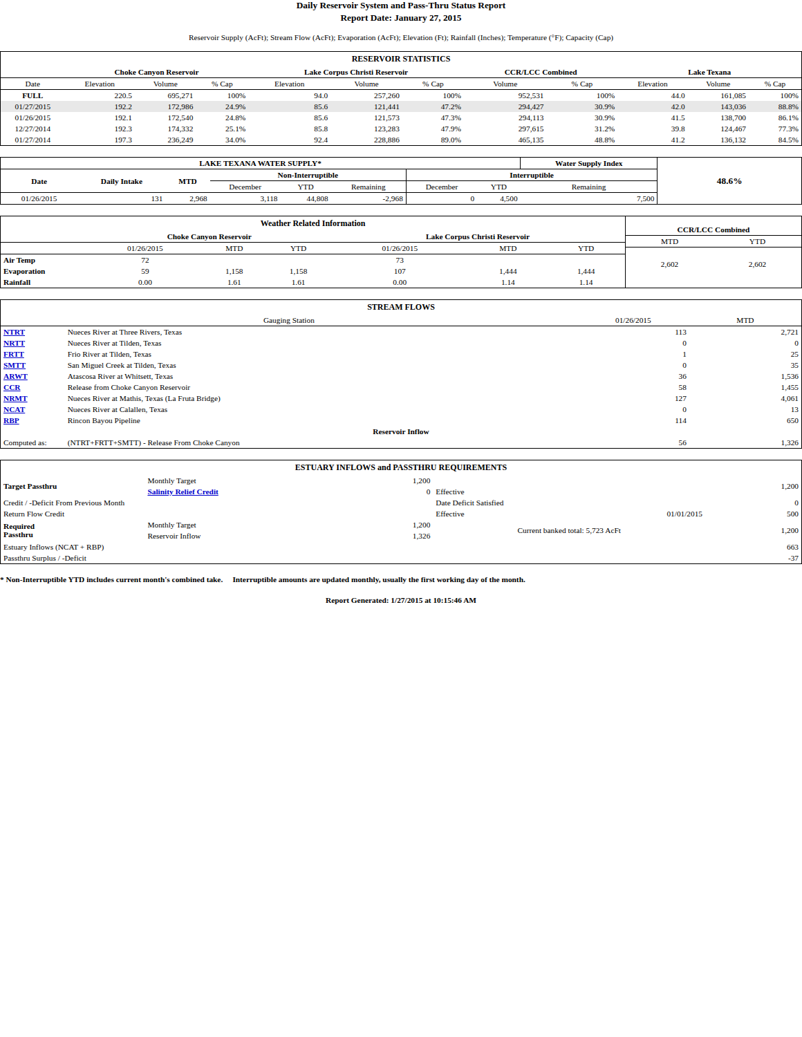Daily Reservoir System and Pass-Thru Status Report
Report Date: January 27, 2015
Reservoir Supply (AcFt); Stream Flow (AcFt); Evaporation (AcFt); Elevation (Ft); Rainfall (Inches); Temperature (°F); Capacity (Cap)
| / RESERVOIR STATISTICS / / / Choke Canyon Reservoir / Lake Corpus Christi Reservoir / CCR/LCC Combined / Lake Texana / / Date / Elevation / Volume / % Cap / Elevation / Volume / % Cap / Volume / % Cap / Elevation / Volume / % Cap / / FULL / 220.5 / 695,271 / 100% / 94.0 / 257,260 / 100% / 952,531 / 100% / 44.0 / 161,085 / 100% / / 01/27/2015 / 192.2 / 172,986 / 24.9% / 85.6 / 121,441 / 47.2% / 294,427 / 30.9% / 42.0 / 143,036 / 88.8% / / 01/26/2015 / 192.1 / 172,540 / 24.8% / 85.6 / 121,573 / 47.3% / 294,113 / 30.9% / 41.5 / 138,700 / 86.1% / / 12/27/2014 / 192.3 / 174,332 / 25.1% / 85.8 / 123,283 / 47.9% / 297,615 / 31.2% / 39.8 / 124,467 / 77.3% / / 01/27/2014 / 197.3 / 236,249 / 34.0% / 92.4 / 228,886 / 89.0% / 465,135 / 48.8% / 41.2 / 136,132 / 84.5% / |
| / LAKE TEXANA WATER SUPPLY* / Water Supply Index / / Date / Daily Intake / MTD / Non-Interruptible / Interruptible / / December / YTD / Remaining / December / YTD / Remaining / / 01/26/2015 / 131 / 2,968 / 3,118 / 44,808 / -2,968 / 0 / 4,500 / 7,500 / | 48.6% |
| / Weather Related Information / / / Choke Canyon Reservoir / Lake Corpus Christi Reservoir / / / / 01/26/2015 / MTD / YTD / 01/26/2015 / MTD / YTD / / Air Temp / 72 / / / 73 / / / / Evaporation / 59 / 1,158 / 1,158 / 107 / 1,444 / 1,444 / / Rainfall / 0.00 / 1.61 / 1.61 / 0.00 / 1.14 / 1.14 / | / CCR/LCC Combined / / --- / / MTD / YTD / / 2,602 / 2,602 / |
| / STREAM FLOWS / / Gauging Station / 01/26/2015 / MTD / / NTRT / Nueces River at Three Rivers, Texas / 113 / 2,721 / / NRTT / Nueces River at Tilden, Texas / 0 / 0 / / FRTT / Frio River at Tilden, Texas / 1 / 25 / / SMTT / San Miguel Creek at Tilden, Texas / 0 / 35 / / ARWT / Atascosa River at Whitsett, Texas / 36 / 1,536 / / CCR / Release from Choke Canyon Reservoir / 58 / 1,455 / / NRMT / Nueces River at Mathis, Texas (La Fruta Bridge) / 127 / 4,061 / / NCAT / Nueces River at Calallen, Texas / 0 / 13 / / RBP / Rincon Bayou Pipeline / 114 / 650 / / Reservoir Inflow / / Computed as: / (NTRT+FRTT+SMTT) - Release From Choke Canyon / 56 / 1,326 / |
| / ESTUARY INFLOWS and PASSTHRU REQUIREMENTS / / Target Passthru / Monthly Target / 1,200 / / / 1,200 / / Salinity Relief Credit / 0 / Effective / / / Credit / -Deficit From Previous Month / Date Deficit Satisfied / / 0 / / Return Flow Credit / Effective / 01/01/2015 / 500 / / Required Passthru / Monthly Target / 1,200 / Current banked total: 5,723 AcFt / 1,200 / / Reservoir Inflow / 1,326 / / Estuary Inflows (NCAT + RBP) / 663 / / Passthru Surplus / -Deficit / -37 / |
* Non-Interruptible YTD includes current month's combined take. Interruptible amounts are updated monthly, usually the first working day of the month.
Report Generated: 1/27/2015 at 10:15:46 AM